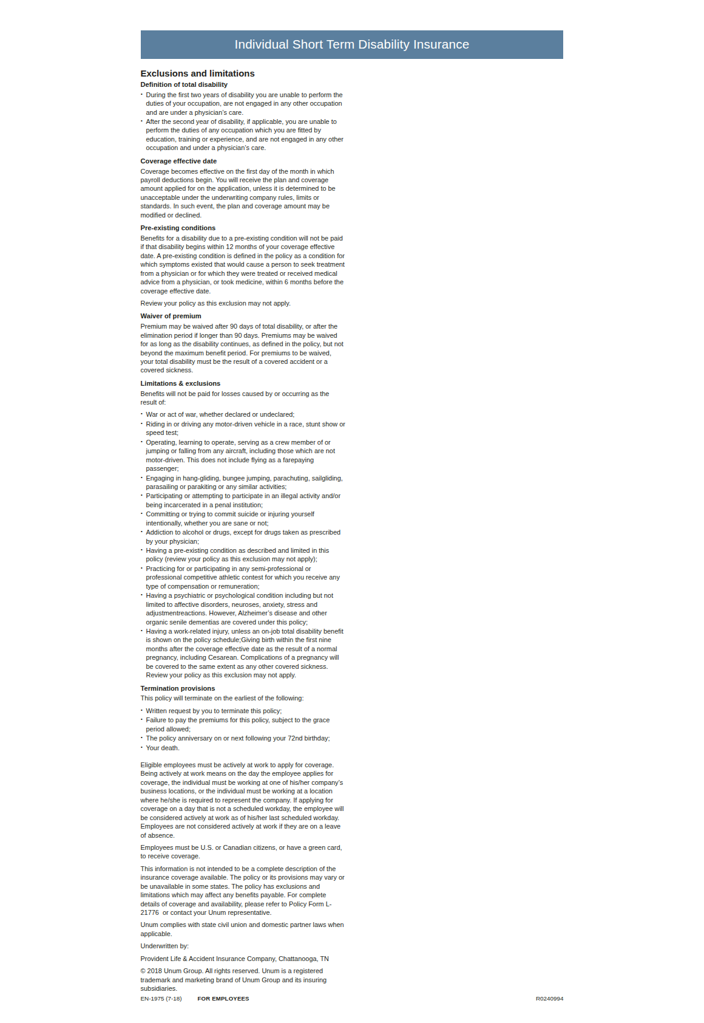Individual Short Term Disability Insurance
Exclusions and limitations
Definition of total disability
During the first two years of disability you are unable to perform the duties of your occupation, are not engaged in any other occupation and are under a physician’s care.
After the second year of disability, if applicable, you are unable to perform the duties of any occupation which you are fitted by education, training or experience, and are not engaged in any other occupation and under a physician’s care.
Coverage effective date
Coverage becomes effective on the first day of the month in which payroll deductions begin. You will receive the plan and coverage amount applied for on the application, unless it is determined to be unacceptable under the underwriting company rules, limits or standards. In such event, the plan and coverage amount may be modified or declined.
Pre-existing conditions
Benefits for a disability due to a pre-existing condition will not be paid if that disability begins within 12 months of your coverage effective date. A pre-existing condition is defined in the policy as a condition for which symptoms existed that would cause a person to seek treatment from a physician or for which they were treated or received medical advice from a physician, or took medicine, within 6 months before the coverage effective date.
Review your policy as this exclusion may not apply.
Waiver of premium
Premium may be waived after 90 days of total disability, or after the elimination period if longer than 90 days. Premiums may be waived for as long as the disability continues, as defined in the policy, but not beyond the maximum benefit period. For premiums to be waived, your total disability must be the result of a covered accident or a covered sickness.
Limitations & exclusions
Benefits will not be paid for losses caused by or occurring as the result of:
War or act of war, whether declared or undeclared;
Riding in or driving any motor-driven vehicle in a race, stunt show or speed test;
Operating, learning to operate, serving as a crew member of or jumping or falling from any aircraft, including those which are not motor-driven. This does not include flying as a farepaying passenger;
Engaging in hang-gliding, bungee jumping, parachuting, sailgliding, parasailing or parakiting or any similar activities;
Participating or attempting to participate in an illegal activity and/or being incarcerated in a penal institution;
Committing or trying to commit suicide or injuring yourself intentionally, whether you are sane or not;
Addiction to alcohol or drugs, except for drugs taken as prescribed by your physician;
Having a pre-existing condition as described and limited in this policy (review your policy as this exclusion may not apply);
Practicing for or participating in any semi-professional or professional competitive athletic contest for which you receive any type of compensation or remuneration;
Having a psychiatric or psychological condition including but not limited to affective disorders, neuroses, anxiety, stress and adjustmentreactions. However, Alzheimer’s disease and other organic senile dementias are covered under this policy;
Having a work-related injury, unless an on-job total disability benefit is shown on the policy schedule;Giving birth within the first nine months after the coverage effective date as the result of a normal pregnancy, including Cesarean. Complications of a pregnancy will be covered to the same extent as any other covered sickness. Review your policy as this exclusion may not apply.
Termination provisions
This policy will terminate on the earliest of the following:
Written request by you to terminate this policy;
Failure to pay the premiums for this policy, subject to the grace period allowed;
The policy anniversary on or next following your 72nd birthday;
Your death.
Eligible employees must be actively at work to apply for coverage. Being actively at work means on the day the employee applies for coverage, the individual must be working at one of his/her company’s business locations, or the individual must be working at a location where he/she is required to represent the company. If applying for coverage on a day that is not a scheduled workday, the employee will be considered actively at work as of his/her last scheduled workday. Employees are not considered actively at work if they are on a leave of absence.
Employees must be U.S. or Canadian citizens, or have a green card, to receive coverage.
This information is not intended to be a complete description of the insurance coverage available. The policy or its provisions may vary or be unavailable in some states. The policy has exclusions and limitations which may affect any benefits payable. For complete details of coverage and availability, please refer to Policy Form L-21776 or contact your Unum representative.
Unum complies with state civil union and domestic partner laws when applicable.
Underwritten by:
Provident Life & Accident Insurance Company, Chattanooga, TN
© 2018 Unum Group. All rights reserved. Unum is a registered trademark and marketing brand of Unum Group and its insuring subsidiaries.
EN-1975 (7-18) FOR EMPLOYEES
R0240994